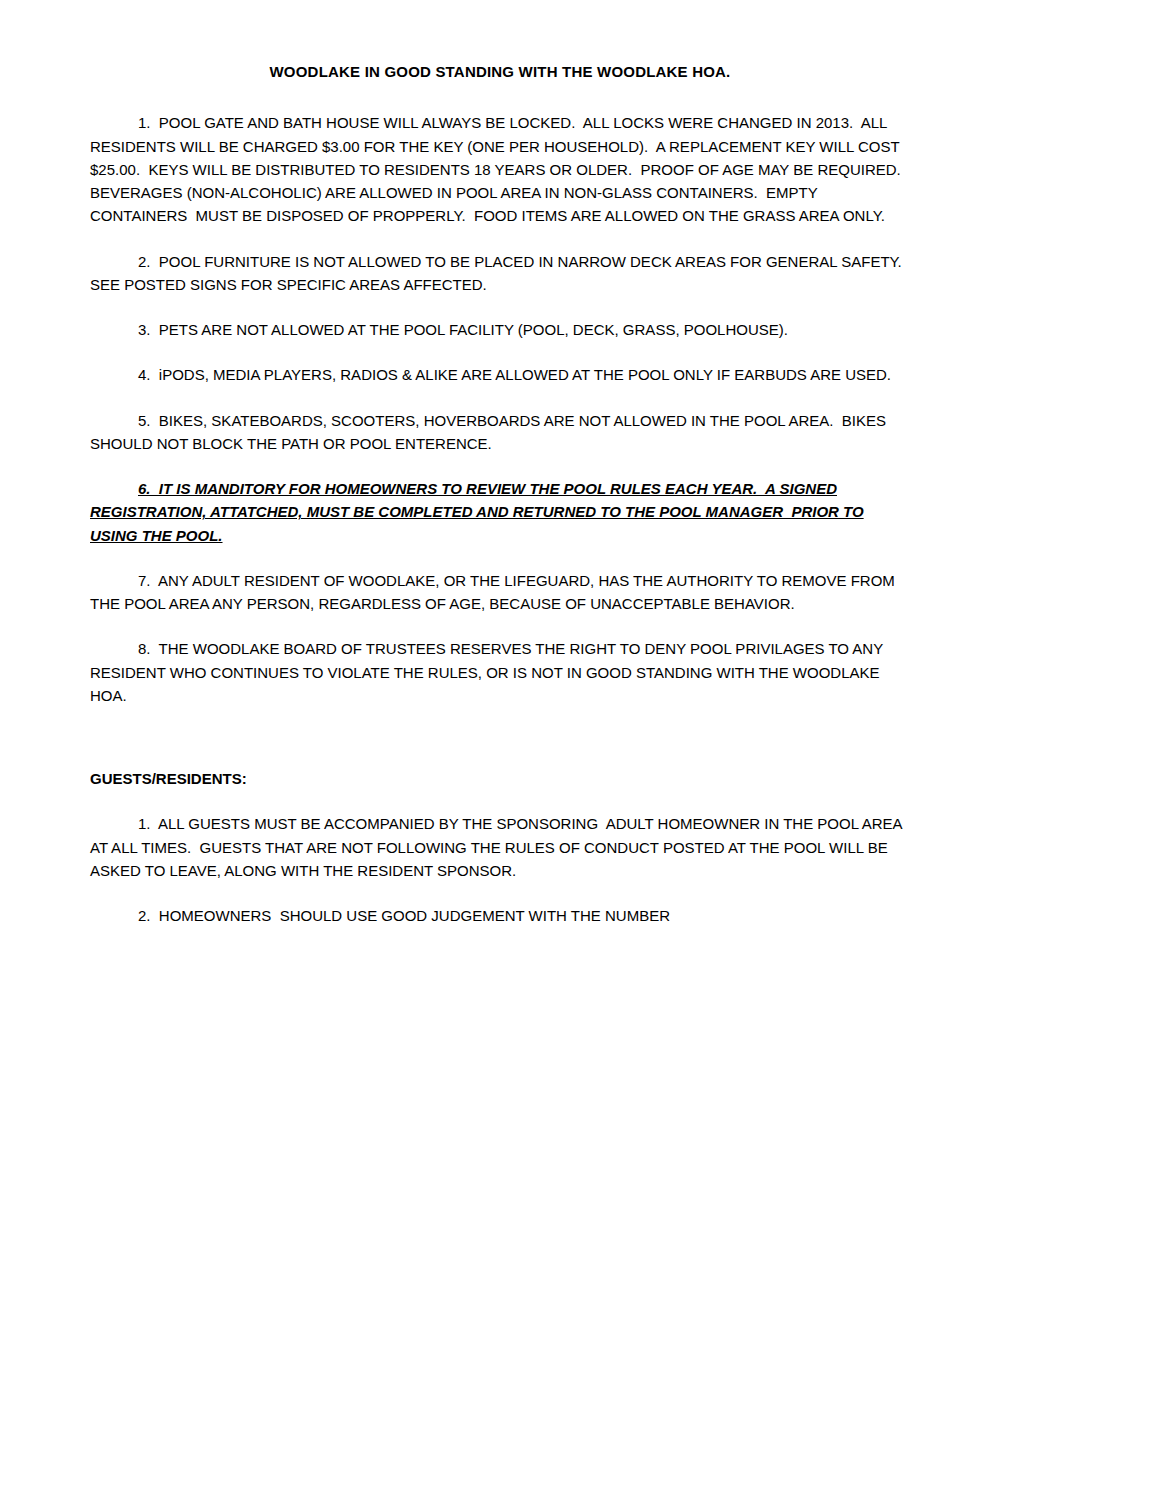WOODLAKE IN GOOD STANDING WITH THE WOODLAKE HOA.
1. POOL GATE AND BATH HOUSE WILL ALWAYS BE LOCKED. ALL LOCKS WERE CHANGED IN 2013. ALL RESIDENTS WILL BE CHARGED $3.00 FOR THE KEY (ONE PER HOUSEHOLD). A REPLACEMENT KEY WILL COST $25.00. KEYS WILL BE DISTRIBUTED TO RESIDENTS 18 YEARS OR OLDER. PROOF OF AGE MAY BE REQUIRED. BEVERAGES (NON-ALCOHOLIC) ARE ALLOWED IN POOL AREA IN NON-GLASS CONTAINERS. EMPTY CONTAINERS MUST BE DISPOSED OF PROPPERLY. FOOD ITEMS ARE ALLOWED ON THE GRASS AREA ONLY.
2. POOL FURNITURE IS NOT ALLOWED TO BE PLACED IN NARROW DECK AREAS FOR GENERAL SAFETY. SEE POSTED SIGNS FOR SPECIFIC AREAS AFFECTED.
3. PETS ARE NOT ALLOWED AT THE POOL FACILITY (POOL, DECK, GRASS, POOLHOUSE).
4. iPODS, MEDIA PLAYERS, RADIOS & ALIKE ARE ALLOWED AT THE POOL ONLY IF EARBUDS ARE USED.
5. BIKES, SKATEBOARDS, SCOOTERS, HOVERBOARDS ARE NOT ALLOWED IN THE POOL AREA. BIKES SHOULD NOT BLOCK THE PATH OR POOL ENTERENCE.
6. IT IS MANDITORY FOR HOMEOWNERS TO REVIEW THE POOL RULES EACH YEAR. A SIGNED REGISTRATION, ATTATCHED, MUST BE COMPLETED AND RETURNED TO THE POOL MANAGER PRIOR TO USING THE POOL.
7. ANY ADULT RESIDENT OF WOODLAKE, OR THE LIFEGUARD, HAS THE AUTHORITY TO REMOVE FROM THE POOL AREA ANY PERSON, REGARDLESS OF AGE, BECAUSE OF UNACCEPTABLE BEHAVIOR.
8. THE WOODLAKE BOARD OF TRUSTEES RESERVES THE RIGHT TO DENY POOL PRIVILAGES TO ANY RESIDENT WHO CONTINUES TO VIOLATE THE RULES, OR IS NOT IN GOOD STANDING WITH THE WOODLAKE HOA.
GUESTS/RESIDENTS:
1. ALL GUESTS MUST BE ACCOMPANIED BY THE SPONSORING ADULT HOMEOWNER IN THE POOL AREA AT ALL TIMES. GUESTS THAT ARE NOT FOLLOWING THE RULES OF CONDUCT POSTED AT THE POOL WILL BE ASKED TO LEAVE, ALONG WITH THE RESIDENT SPONSOR.
2. HOMEOWNERS SHOULD USE GOOD JUDGEMENT WITH THE NUMBER